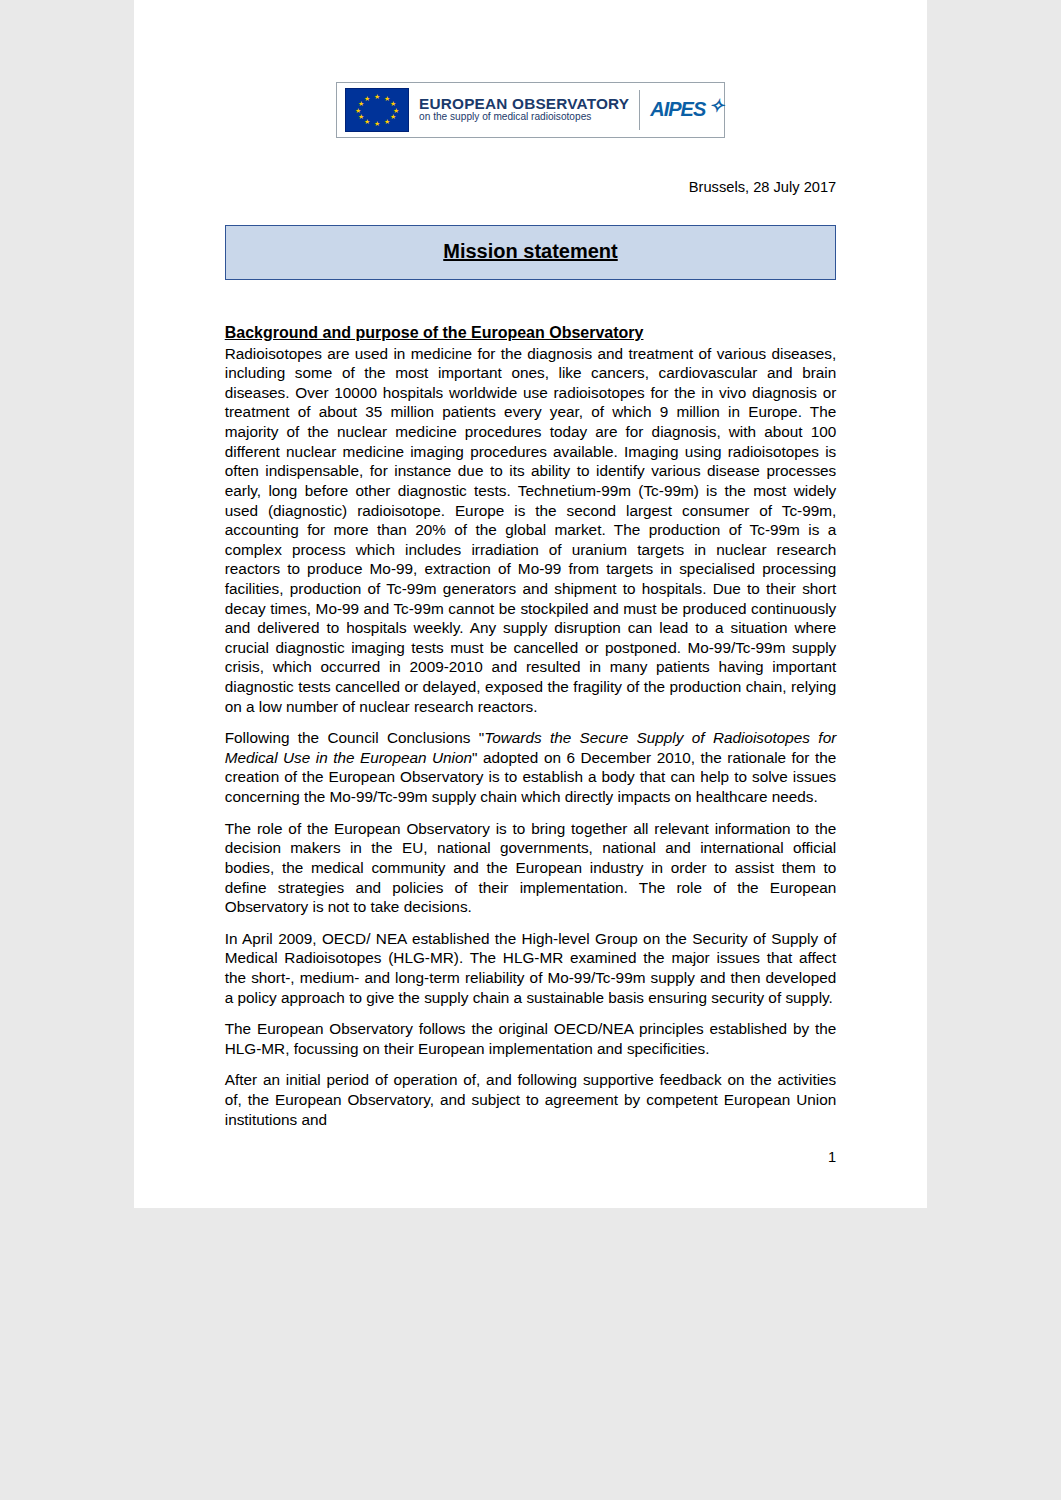★ ★ ★ ★ ★ ★ ★ ★ ★ ★ ★ ★
EUROPEAN OBSERVATORY
on the supply of medical radioisotopes
AIPES✧
Brussels, 28 July 2017
Mission statement
Background and purpose of the European Observatory
Radioisotopes are used in medicine for the diagnosis and treatment of various diseases, including some of the most important ones, like cancers, cardiovascular and brain diseases. Over 10000 hospitals worldwide use radioisotopes for the in vivo diagnosis or treatment of about 35 million patients every year, of which 9 million in Europe. The majority of the nuclear medicine procedures today are for diagnosis, with about 100 different nuclear medicine imaging procedures available. Imaging using radioisotopes is often indispensable, for instance due to its ability to identify various disease processes early, long before other diagnostic tests. Technetium-99m (Tc-99m) is the most widely used (diagnostic) radioisotope. Europe is the second largest consumer of Tc-99m, accounting for more than 20% of the global market. The production of Tc-99m is a complex process which includes irradiation of uranium targets in nuclear research reactors to produce Mo-99, extraction of Mo-99 from targets in specialised processing facilities, production of Tc-99m generators and shipment to hospitals. Due to their short decay times, Mo-99 and Tc-99m cannot be stockpiled and must be produced continuously and delivered to hospitals weekly. Any supply disruption can lead to a situation where crucial diagnostic imaging tests must be cancelled or postponed. Mo-99/Tc-99m supply crisis, which occurred in 2009-2010 and resulted in many patients having important diagnostic tests cancelled or delayed, exposed the fragility of the production chain, relying on a low number of nuclear research reactors.
Following the Council Conclusions "Towards the Secure Supply of Radioisotopes for Medical Use in the European Union" adopted on 6 December 2010, the rationale for the creation of the European Observatory is to establish a body that can help to solve issues concerning the Mo-99/Tc-99m supply chain which directly impacts on healthcare needs.
The role of the European Observatory is to bring together all relevant information to the decision makers in the EU, national governments, national and international official bodies, the medical community and the European industry in order to assist them to define strategies and policies of their implementation. The role of the European Observatory is not to take decisions.
In April 2009, OECD/ NEA established the High-level Group on the Security of Supply of Medical Radioisotopes (HLG-MR). The HLG-MR examined the major issues that affect the short-, medium- and long-term reliability of Mo-99/Tc-99m supply and then developed a policy approach to give the supply chain a sustainable basis ensuring security of supply.
The European Observatory follows the original OECD/NEA principles established by the HLG-MR, focussing on their European implementation and specificities.
After an initial period of operation of, and following supportive feedback on the activities of, the European Observatory, and subject to agreement by competent European Union institutions and
1